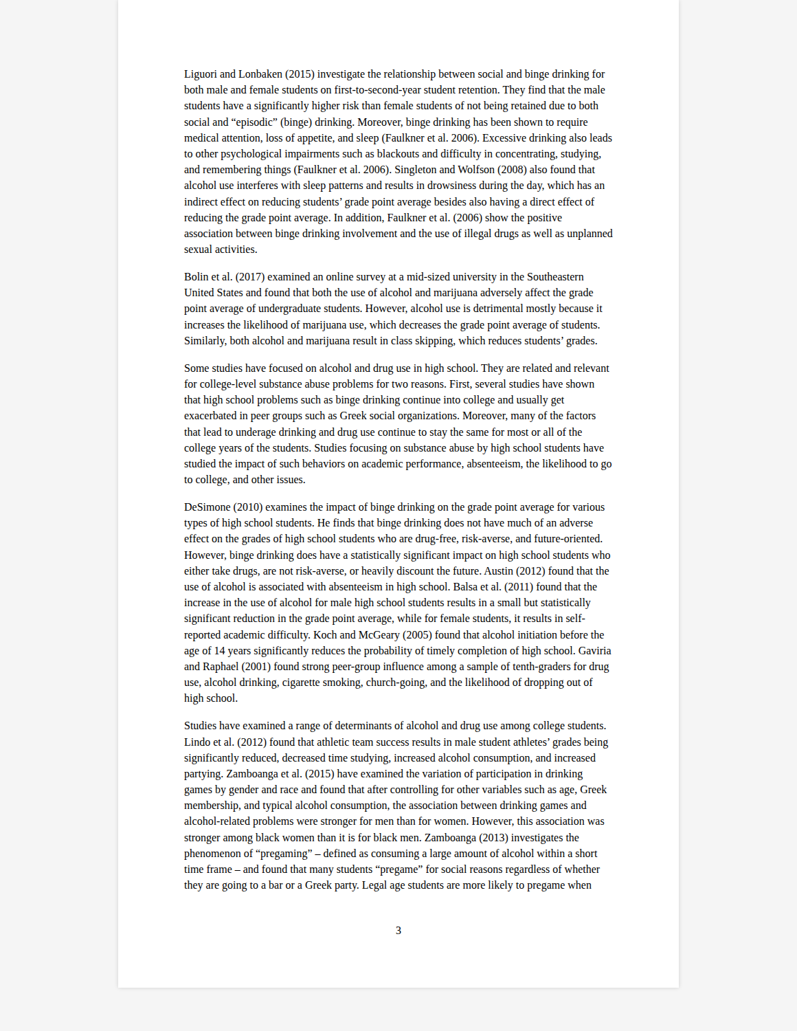Liguori and Lonbaken (2015) investigate the relationship between social and binge drinking for both male and female students on first-to-second-year student retention. They find that the male students have a significantly higher risk than female students of not being retained due to both social and “episodic” (binge) drinking. Moreover, binge drinking has been shown to require medical attention, loss of appetite, and sleep (Faulkner et al. 2006). Excessive drinking also leads to other psychological impairments such as blackouts and difficulty in concentrating, studying, and remembering things (Faulkner et al. 2006). Singleton and Wolfson (2008) also found that alcohol use interferes with sleep patterns and results in drowsiness during the day, which has an indirect effect on reducing students’ grade point average besides also having a direct effect of reducing the grade point average. In addition, Faulkner et al. (2006) show the positive association between binge drinking involvement and the use of illegal drugs as well as unplanned sexual activities.
Bolin et al. (2017) examined an online survey at a mid-sized university in the Southeastern United States and found that both the use of alcohol and marijuana adversely affect the grade point average of undergraduate students. However, alcohol use is detrimental mostly because it increases the likelihood of marijuana use, which decreases the grade point average of students. Similarly, both alcohol and marijuana result in class skipping, which reduces students’ grades.
Some studies have focused on alcohol and drug use in high school. They are related and relevant for college-level substance abuse problems for two reasons. First, several studies have shown that high school problems such as binge drinking continue into college and usually get exacerbated in peer groups such as Greek social organizations. Moreover, many of the factors that lead to underage drinking and drug use continue to stay the same for most or all of the college years of the students. Studies focusing on substance abuse by high school students have studied the impact of such behaviors on academic performance, absenteeism, the likelihood to go to college, and other issues.
DeSimone (2010) examines the impact of binge drinking on the grade point average for various types of high school students. He finds that binge drinking does not have much of an adverse effect on the grades of high school students who are drug-free, risk-averse, and future-oriented. However, binge drinking does have a statistically significant impact on high school students who either take drugs, are not risk-averse, or heavily discount the future. Austin (2012) found that the use of alcohol is associated with absenteeism in high school. Balsa et al. (2011) found that the increase in the use of alcohol for male high school students results in a small but statistically significant reduction in the grade point average, while for female students, it results in self-reported academic difficulty. Koch and McGeary (2005) found that alcohol initiation before the age of 14 years significantly reduces the probability of timely completion of high school. Gaviria and Raphael (2001) found strong peer-group influence among a sample of tenth-graders for drug use, alcohol drinking, cigarette smoking, church-going, and the likelihood of dropping out of high school.
Studies have examined a range of determinants of alcohol and drug use among college students. Lindo et al. (2012) found that athletic team success results in male student athletes’ grades being significantly reduced, decreased time studying, increased alcohol consumption, and increased partying. Zamboanga et al. (2015) have examined the variation of participation in drinking games by gender and race and found that after controlling for other variables such as age, Greek membership, and typical alcohol consumption, the association between drinking games and alcohol-related problems were stronger for men than for women. However, this association was stronger among black women than it is for black men. Zamboanga (2013) investigates the phenomenon of “pregaming” – defined as consuming a large amount of alcohol within a short time frame – and found that many students “pregame” for social reasons regardless of whether they are going to a bar or a Greek party. Legal age students are more likely to pregame when
3